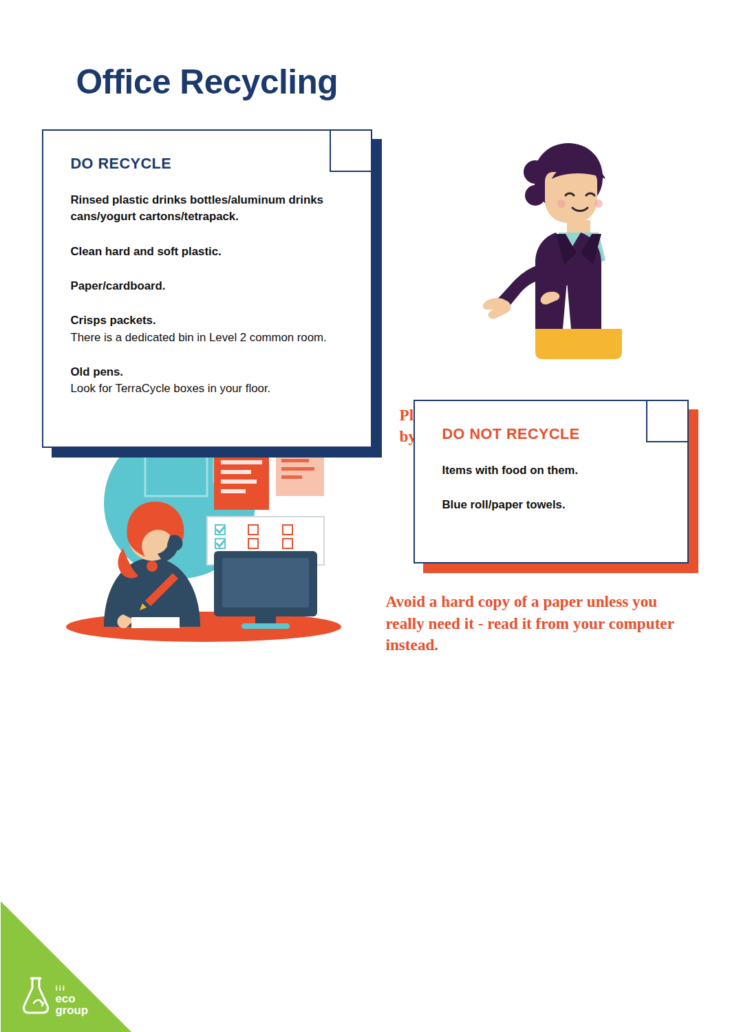Office Recycling
DO RECYCLE
Rinsed plastic drinks bottles/aluminum drinks cans/yogurt cartons/tetrapack.
Clean hard and soft plastic.
Paper/cardboard.
Crisps packets. There is a dedicated bin in Level 2 common room.
Old pens. Look for TerraCycle boxes in your floor.
Please do not contaminate recycling bins by placing general waste in them!
DO NOT RECYCLE
Items with food on them.
Blue roll/paper towels.
Avoid a hard copy of a paper unless you really need it - read it from your computer instead.
iii eco group